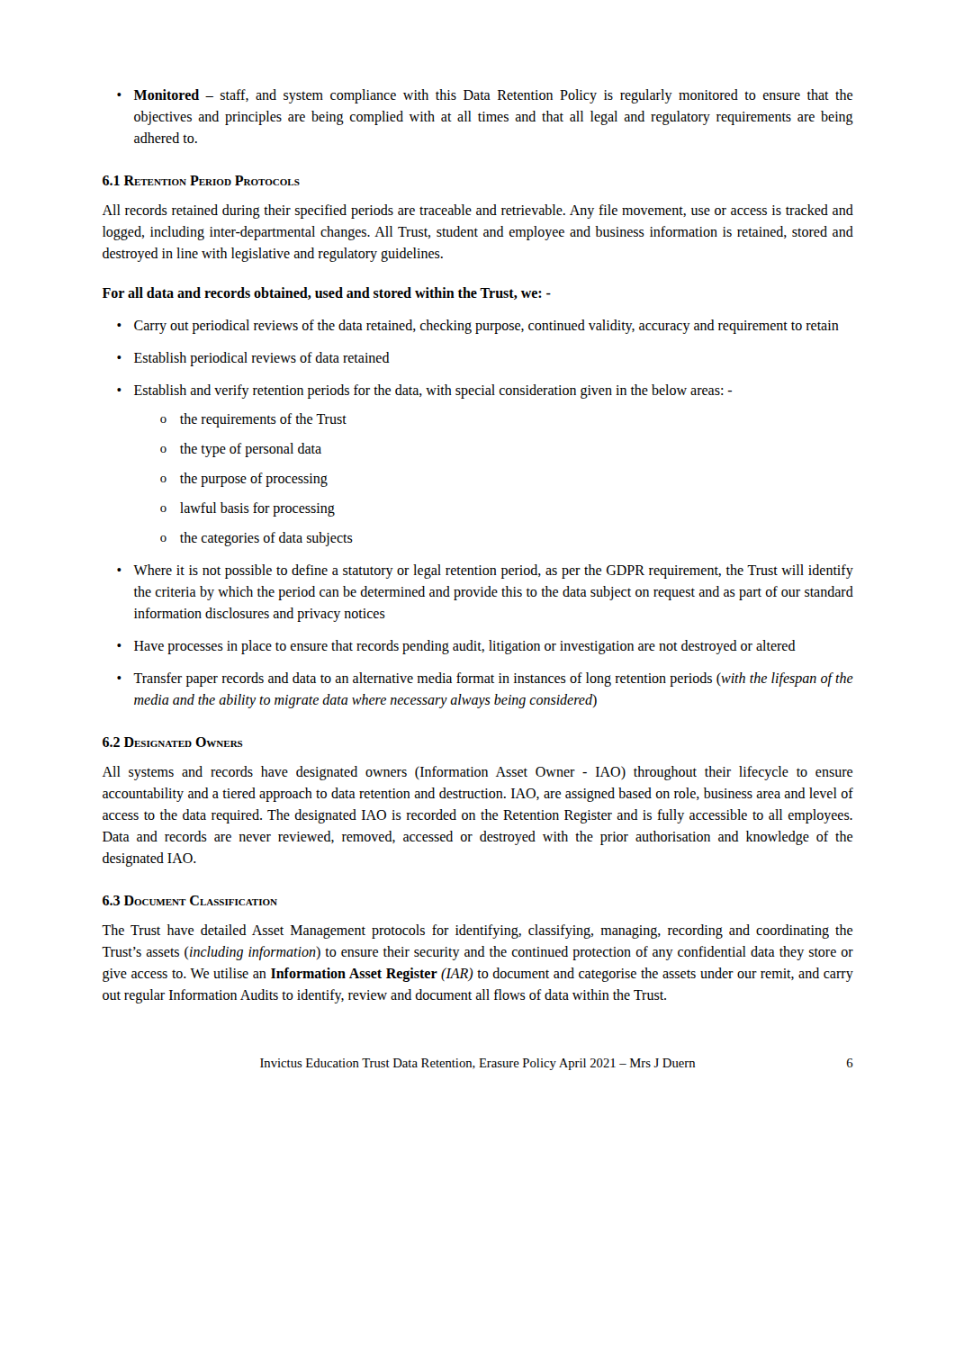Monitored – staff, and system compliance with this Data Retention Policy is regularly monitored to ensure that the objectives and principles are being complied with at all times and that all legal and regulatory requirements are being adhered to.
6.1 Retention Period Protocols
All records retained during their specified periods are traceable and retrievable. Any file movement, use or access is tracked and logged, including inter-departmental changes. All Trust, student and employee and business information is retained, stored and destroyed in line with legislative and regulatory guidelines.
For all data and records obtained, used and stored within the Trust, we: -
Carry out periodical reviews of the data retained, checking purpose, continued validity, accuracy and requirement to retain
Establish periodical reviews of data retained
Establish and verify retention periods for the data, with special consideration given in the below areas: -
the requirements of the Trust
the type of personal data
the purpose of processing
lawful basis for processing
the categories of data subjects
Where it is not possible to define a statutory or legal retention period, as per the GDPR requirement, the Trust will identify the criteria by which the period can be determined and provide this to the data subject on request and as part of our standard information disclosures and privacy notices
Have processes in place to ensure that records pending audit, litigation or investigation are not destroyed or altered
Transfer paper records and data to an alternative media format in instances of long retention periods (with the lifespan of the media and the ability to migrate data where necessary always being considered)
6.2 Designated Owners
All systems and records have designated owners (Information Asset Owner - IAO) throughout their lifecycle to ensure accountability and a tiered approach to data retention and destruction. IAO, are assigned based on role, business area and level of access to the data required. The designated IAO is recorded on the Retention Register and is fully accessible to all employees. Data and records are never reviewed, removed, accessed or destroyed with the prior authorisation and knowledge of the designated IAO.
6.3 Document Classification
The Trust have detailed Asset Management protocols for identifying, classifying, managing, recording and coordinating the Trust’s assets (including information) to ensure their security and the continued protection of any confidential data they store or give access to. We utilise an Information Asset Register (IAR) to document and categorise the assets under our remit, and carry out regular Information Audits to identify, review and document all flows of data within the Trust.
Invictus Education Trust Data Retention, Erasure Policy April 2021 – Mrs J Duern 6